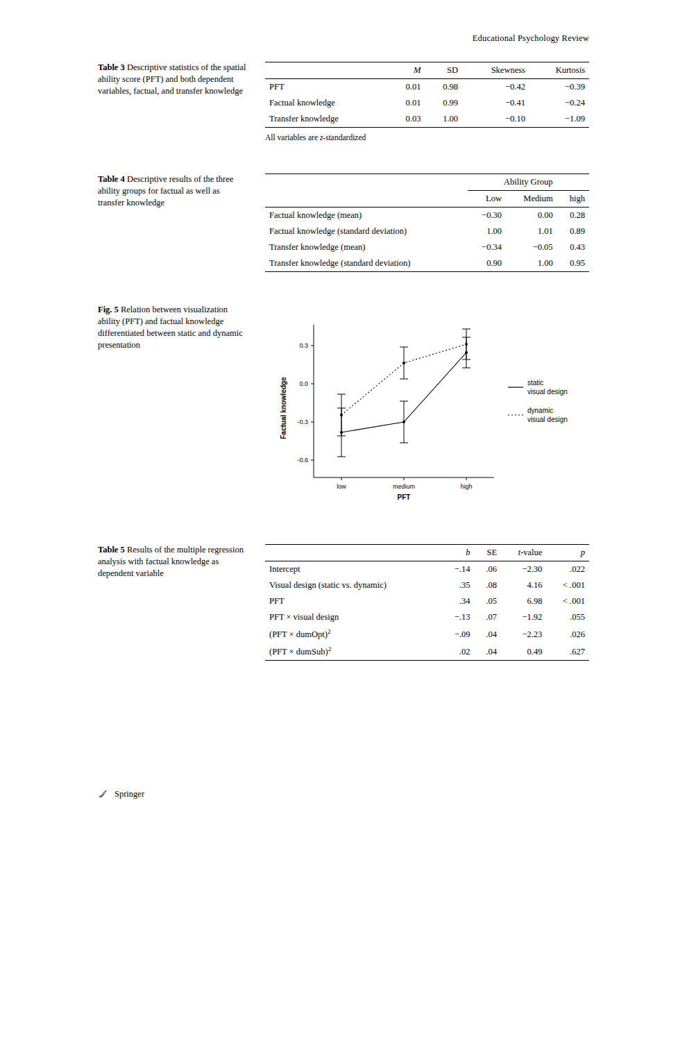Educational Psychology Review
Table 3 Descriptive statistics of the spatial ability score (PFT) and both dependent variables, factual, and transfer knowledge
| | M | SD | Skewness | Kurtosis |
| --- | --- | --- | --- | --- |
| PFT | 0.01 | 0.98 | −0.42 | −0.39 |
| Factual knowledge | 0.01 | 0.99 | −0.41 | −0.24 |
| Transfer knowledge | 0.03 | 1.00 | −0.10 | −1.09 |
All variables are z-standardized
Table 4 Descriptive results of the three ability groups for factual as well as transfer knowledge
| | Ability Group |
| --- | --- |
| | Low | Medium | high |
| Factual knowledge (mean) | −0.30 | 0.00 | 0.28 |
| Factual knowledge (standard deviation) | 1.00 | 1.01 | 0.89 |
| Transfer knowledge (mean) | −0.34 | −0.05 | 0.43 |
| Transfer knowledge (standard deviation) | 0.90 | 1.00 | 0.95 |
Fig. 5 Relation between visualization ability (PFT) and factual knowledge differentiated between static and dynamic presentation
0.3 0.0 -0.3 -0.6 low medium high PFT Factual knowledge static visual design dynamic visual design
Table 5 Results of the multiple regression analysis with factual knowledge as dependent variable
| | b | SE | t -value | p |
| --- | --- | --- | --- | --- |
| Intercept | −.14 | .06 | −2.30 | .022 |
| Visual design (static vs. dynamic) | .35 | .08 | 4.16 | < .001 |
| PFT | .34 | .05 | 6.98 | < .001 |
| PFT × visual design | −.13 | .07 | −1.92 | .055 |
| (PFT × dumOpt) 2 | −.09 | .04 | −2.23 | .026 |
| (PFT × dumSub) 2 | .02 | .04 | 0.49 | .627 |
Springer